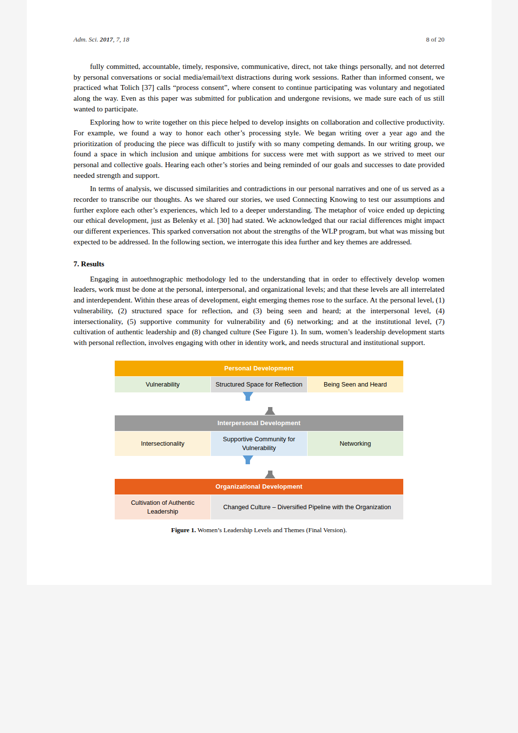Adm. Sci. 2017, 7, 18 8 of 20
fully committed, accountable, timely, responsive, communicative, direct, not take things personally, and not deterred by personal conversations or social media/email/text distractions during work sessions. Rather than informed consent, we practiced what Tolich [37] calls “process consent”, where consent to continue participating was voluntary and negotiated along the way. Even as this paper was submitted for publication and undergone revisions, we made sure each of us still wanted to participate.
Exploring how to write together on this piece helped to develop insights on collaboration and collective productivity. For example, we found a way to honor each other’s processing style. We began writing over a year ago and the prioritization of producing the piece was difficult to justify with so many competing demands. In our writing group, we found a space in which inclusion and unique ambitions for success were met with support as we strived to meet our personal and collective goals. Hearing each other’s stories and being reminded of our goals and successes to date provided needed strength and support.
In terms of analysis, we discussed similarities and contradictions in our personal narratives and one of us served as a recorder to transcribe our thoughts. As we shared our stories, we used Connecting Knowing to test our assumptions and further explore each other’s experiences, which led to a deeper understanding. The metaphor of voice ended up depicting our ethical development, just as Belenky et al. [30] had stated. We acknowledged that our racial differences might impact our different experiences. This sparked conversation not about the strengths of the WLP program, but what was missing but expected to be addressed. In the following section, we interrogate this idea further and key themes are addressed.
7. Results
Engaging in autoethnographic methodology led to the understanding that in order to effectively develop women leaders, work must be done at the personal, interpersonal, and organizational levels; and that these levels are all interrelated and interdependent. Within these areas of development, eight emerging themes rose to the surface. At the personal level, (1) vulnerability, (2) structured space for reflection, and (3) being seen and heard; at the interpersonal level, (4) intersectionality, (5) supportive community for vulnerability and (6) networking; and at the institutional level, (7) cultivation of authentic leadership and (8) changed culture (See Figure 1). In sum, women’s leadership development starts with personal reflection, involves engaging with other in identity work, and needs structural and institutional support.
| Personal Development |
| Vulnerability | Structured Space for Reflection | Being Seen and Heard |
| Interpersonal Development |
| Intersectionality | Supportive Community for Vulnerability | Networking |
| Organizational Development |
| Cultivation of Authentic Leadership | Changed Culture – Diversified Pipeline with the Organization |
Figure 1. Women’s Leadership Levels and Themes (Final Version).